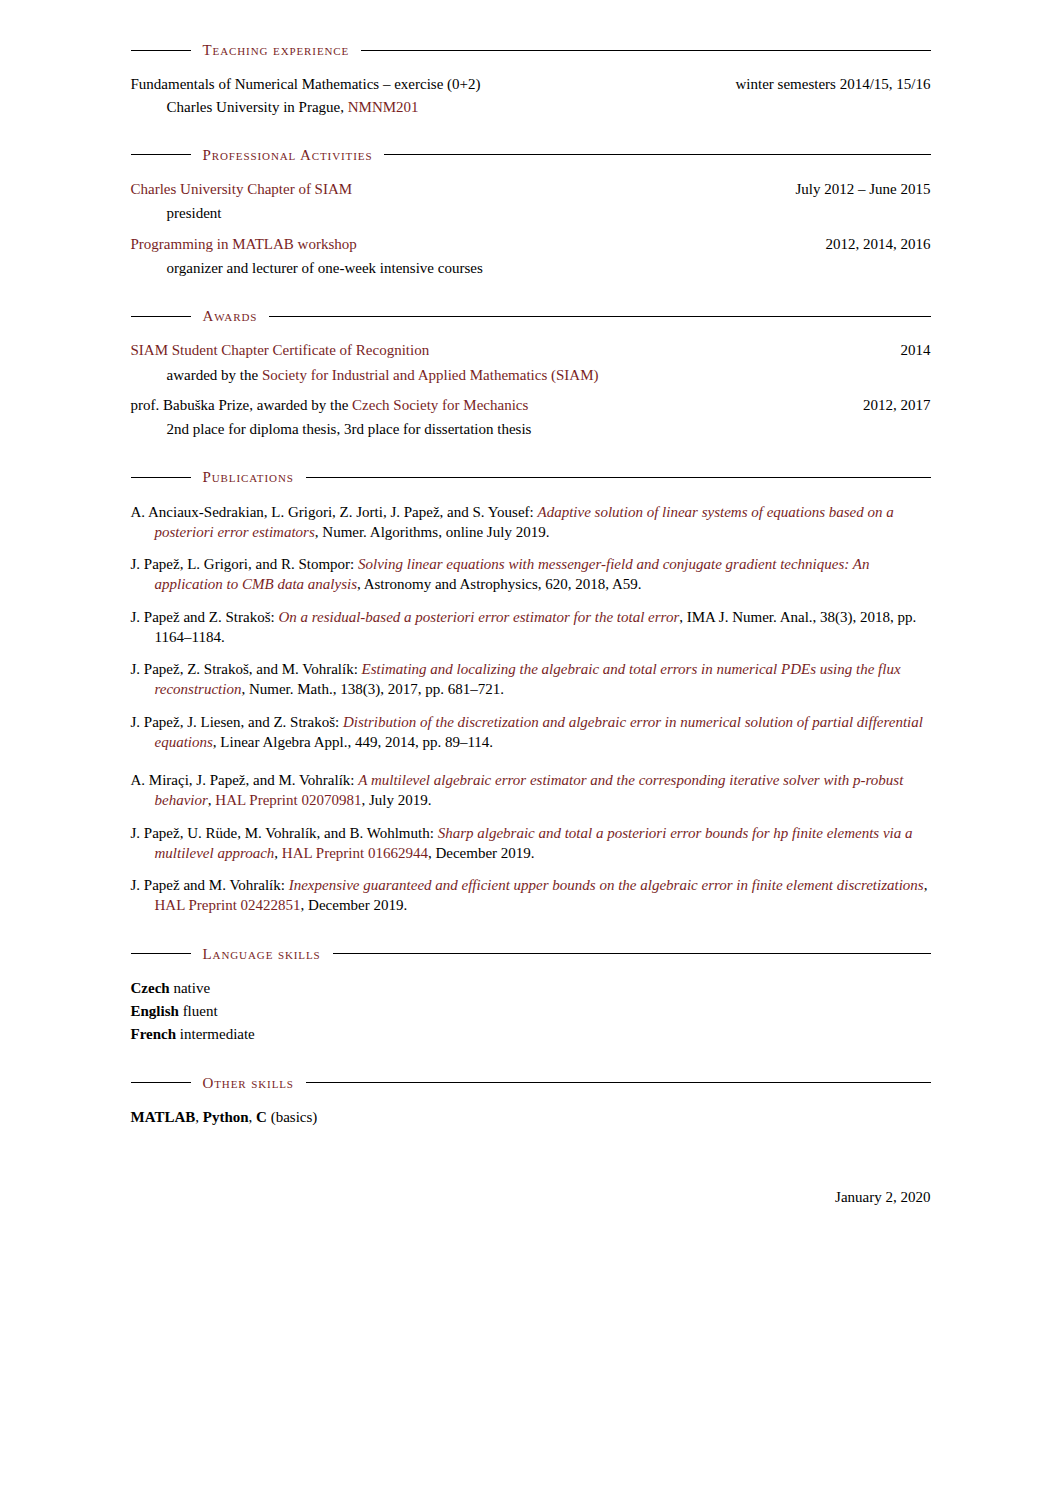Teaching experience
Fundamentals of Numerical Mathematics – exercise (0+2)
winter semesters 2014/15, 15/16
Charles University in Prague, NMNM201
Professional Activities
Charles University Chapter of SIAM
July 2012 – June 2015
president
Programming in MATLAB workshop
2012, 2014, 2016
organizer and lecturer of one-week intensive courses
Awards
SIAM Student Chapter Certificate of Recognition
2014
awarded by the Society for Industrial and Applied Mathematics (SIAM)
prof. Babuška Prize, awarded by the Czech Society for Mechanics
2012, 2017
2nd place for diploma thesis, 3rd place for dissertation thesis
Publications
A. Anciaux-Sedrakian, L. Grigori, Z. Jorti, J. Papež, and S. Yousef: Adaptive solution of linear systems of equations based on a posteriori error estimators, Numer. Algorithms, online July 2019.
J. Papež, L. Grigori, and R. Stompor: Solving linear equations with messenger-field and conjugate gradient techniques: An application to CMB data analysis, Astronomy and Astrophysics, 620, 2018, A59.
J. Papež and Z. Strakoš: On a residual-based a posteriori error estimator for the total error, IMA J. Numer. Anal., 38(3), 2018, pp. 1164–1184.
J. Papež, Z. Strakoš, and M. Vohralík: Estimating and localizing the algebraic and total errors in numerical PDEs using the flux reconstruction, Numer. Math., 138(3), 2017, pp. 681–721.
J. Papež, J. Liesen, and Z. Strakoš: Distribution of the discretization and algebraic error in numerical solution of partial differential equations, Linear Algebra Appl., 449, 2014, pp. 89–114.
A. Miraçi, J. Papež, and M. Vohralík: A multilevel algebraic error estimator and the corresponding iterative solver with p-robust behavior, HAL Preprint 02070981, July 2019.
J. Papež, U. Rüde, M. Vohralík, and B. Wohlmuth: Sharp algebraic and total a posteriori error bounds for hp finite elements via a multilevel approach, HAL Preprint 01662944, December 2019.
J. Papež and M. Vohralík: Inexpensive guaranteed and efficient upper bounds on the algebraic error in finite element discretizations, HAL Preprint 02422851, December 2019.
Language skills
Czech native
English fluent
French intermediate
Other skills
MATLAB, Python, C (basics)
January 2, 2020